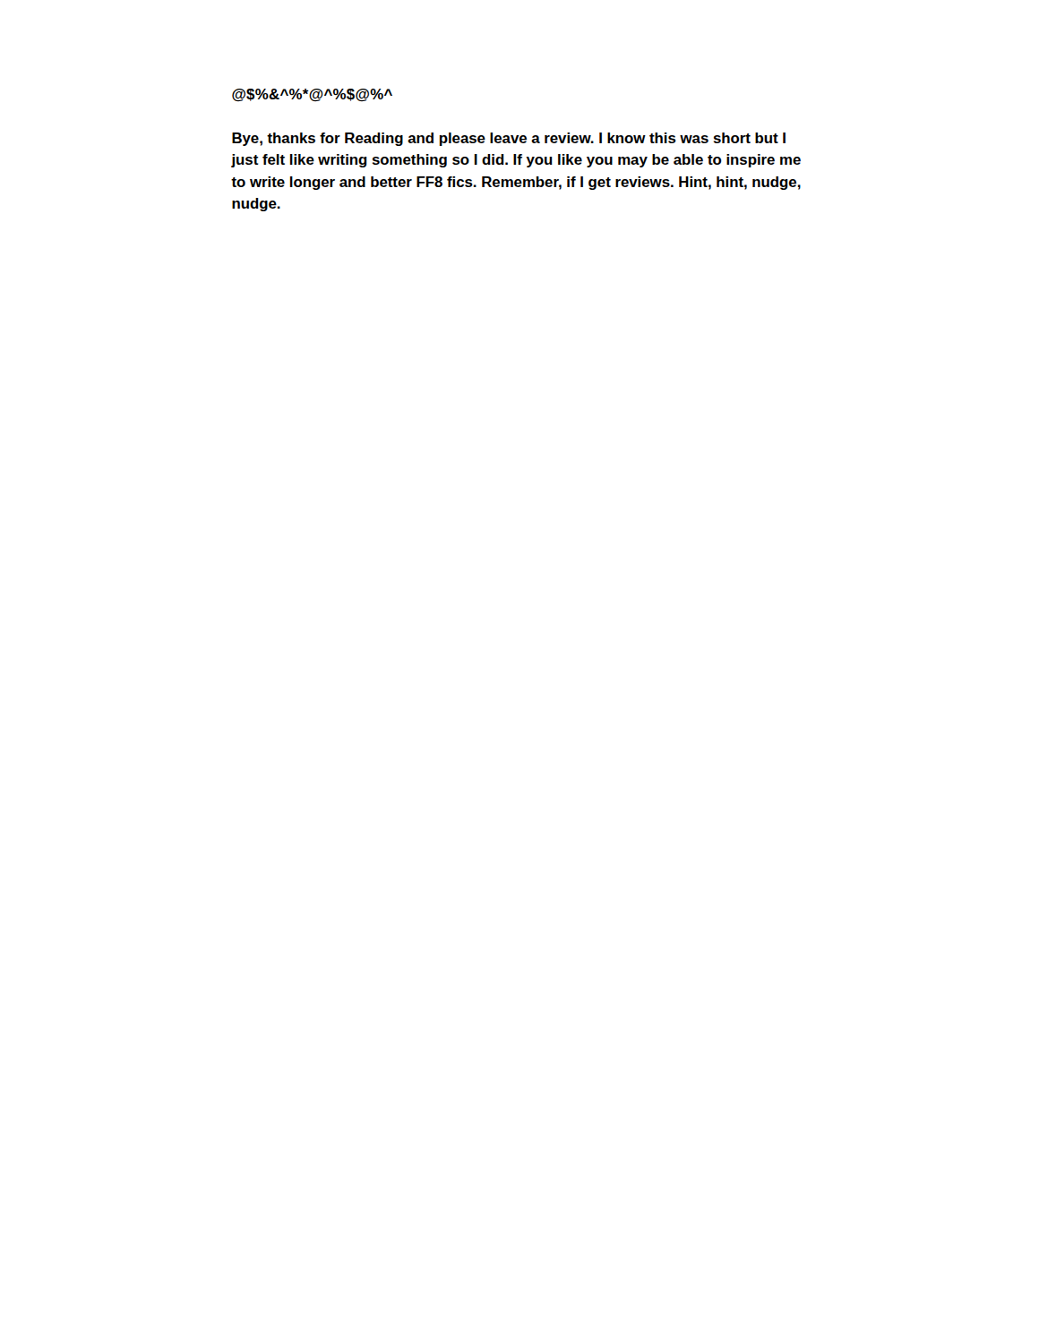@$%&^%*@^%$@%^
Bye, thanks for Reading and please leave a review. I know this was short but I just felt like writing something so I did. If you like you may be able to inspire me to write longer and better FF8 fics. Remember, if I get reviews. Hint, hint, nudge, nudge.